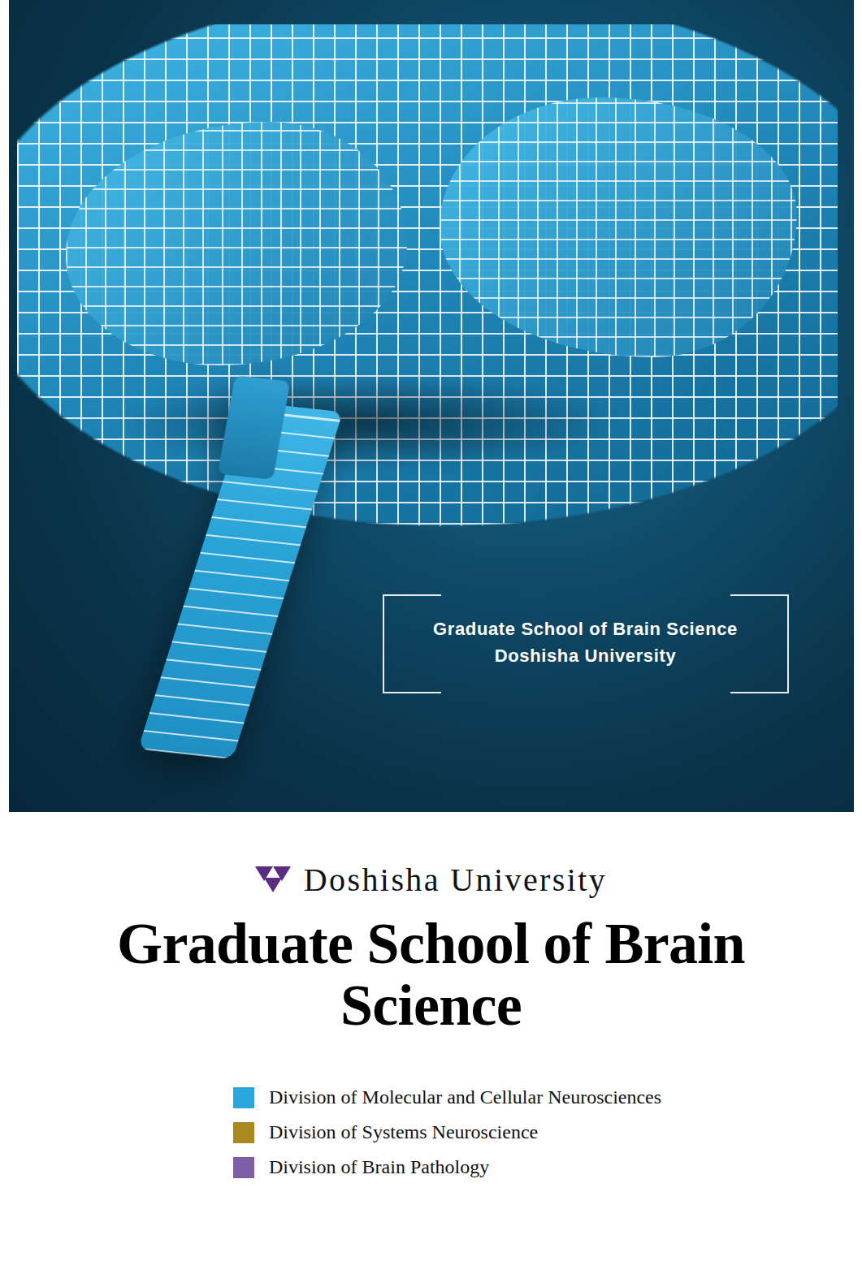Graduate School of Brain Science
Doshisha University
Doshisha University
Graduate School of Brain Science
Division of Molecular and Cellular Neurosciences
Division of Systems Neuroscience
Division of Brain Pathology